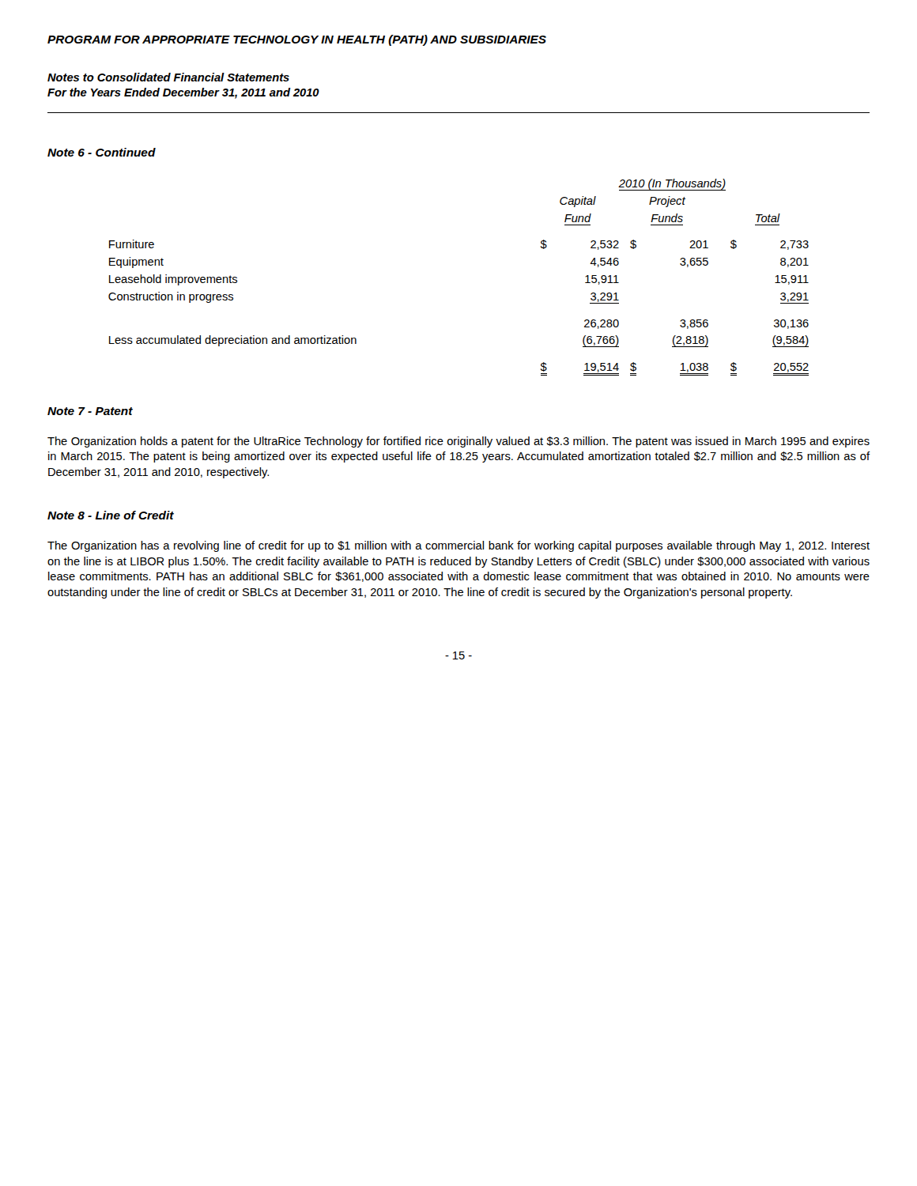PROGRAM FOR APPROPRIATE TECHNOLOGY IN HEALTH (PATH) AND SUBSIDIARIES
Notes to Consolidated Financial Statements
For the Years Ended December 31, 2011 and 2010
Note 6 - Continued
| | 2010 (In Thousands) |
| | Capital | Project | | |
| | Fund | Funds | | Total |
| Furniture | $ | 2,532 | $ | 201 | | $ | 2,733 |
| Equipment | | 4,546 | | 3,655 | | | 8,201 |
| Leasehold improvements | | 15,911 | | | | | 15,911 |
| Construction in progress | | 3,291 | | | | | 3,291 |
| | | 26,280 | | 3,856 | | | 30,136 |
| Less accumulated depreciation and amortization | | (6,766) | | (2,818) | | | (9,584) |
| | $ | 19,514 | $ | 1,038 | | $ | 20,552 |
Note 7 - Patent
The Organization holds a patent for the UltraRice Technology for fortified rice originally valued at $3.3 million. The patent was issued in March 1995 and expires in March 2015. The patent is being amortized over its expected useful life of 18.25 years. Accumulated amortization totaled $2.7 million and $2.5 million as of December 31, 2011 and 2010, respectively.
Note 8 - Line of Credit
The Organization has a revolving line of credit for up to $1 million with a commercial bank for working capital purposes available through May 1, 2012. Interest on the line is at LIBOR plus 1.50%. The credit facility available to PATH is reduced by Standby Letters of Credit (SBLC) under $300,000 associated with various lease commitments. PATH has an additional SBLC for $361,000 associated with a domestic lease commitment that was obtained in 2010. No amounts were outstanding under the line of credit or SBLCs at December 31, 2011 or 2010. The line of credit is secured by the Organization's personal property.
- 15 -